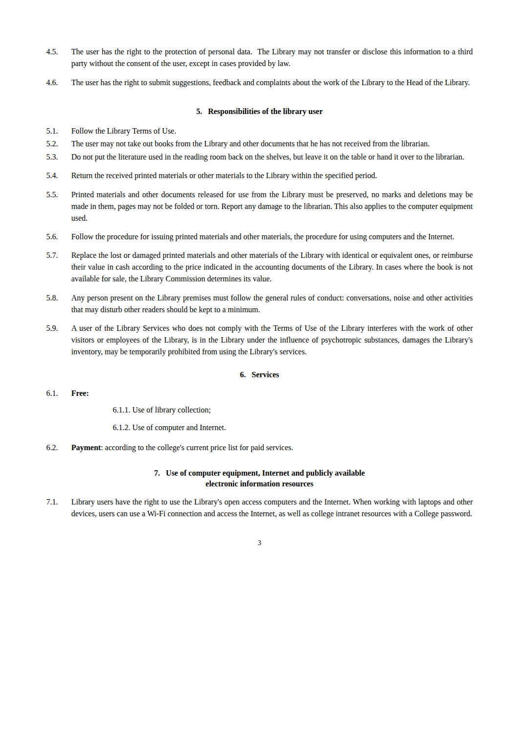4.5. The user has the right to the protection of personal data. The Library may not transfer or disclose this information to a third party without the consent of the user, except in cases provided by law.
4.6. The user has the right to submit suggestions, feedback and complaints about the work of the Library to the Head of the Library.
5. Responsibilities of the library user
5.1. Follow the Library Terms of Use.
5.2. The user may not take out books from the Library and other documents that he has not received from the librarian.
5.3. Do not put the literature used in the reading room back on the shelves, but leave it on the table or hand it over to the librarian.
5.4. Return the received printed materials or other materials to the Library within the specified period.
5.5. Printed materials and other documents released for use from the Library must be preserved, no marks and deletions may be made in them, pages may not be folded or torn. Report any damage to the librarian. This also applies to the computer equipment used.
5.6. Follow the procedure for issuing printed materials and other materials, the procedure for using computers and the Internet.
5.7. Replace the lost or damaged printed materials and other materials of the Library with identical or equivalent ones, or reimburse their value in cash according to the price indicated in the accounting documents of the Library. In cases where the book is not available for sale, the Library Commission determines its value.
5.8. Any person present on the Library premises must follow the general rules of conduct: conversations, noise and other activities that may disturb other readers should be kept to a minimum.
5.9. A user of the Library Services who does not comply with the Terms of Use of the Library interferes with the work of other visitors or employees of the Library, is in the Library under the influence of psychotropic substances, damages the Library's inventory, may be temporarily prohibited from using the Library's services.
6. Services
6.1. Free:
6.1.1. Use of library collection;
6.1.2. Use of computer and Internet.
6.2. Payment: according to the college's current price list for paid services.
7. Use of computer equipment, Internet and publicly available
electronic information resources
7.1. Library users have the right to use the Library's open access computers and the Internet. When working with laptops and other devices, users can use a Wi-Fi connection and access the Internet, as well as college intranet resources with a College password.
3